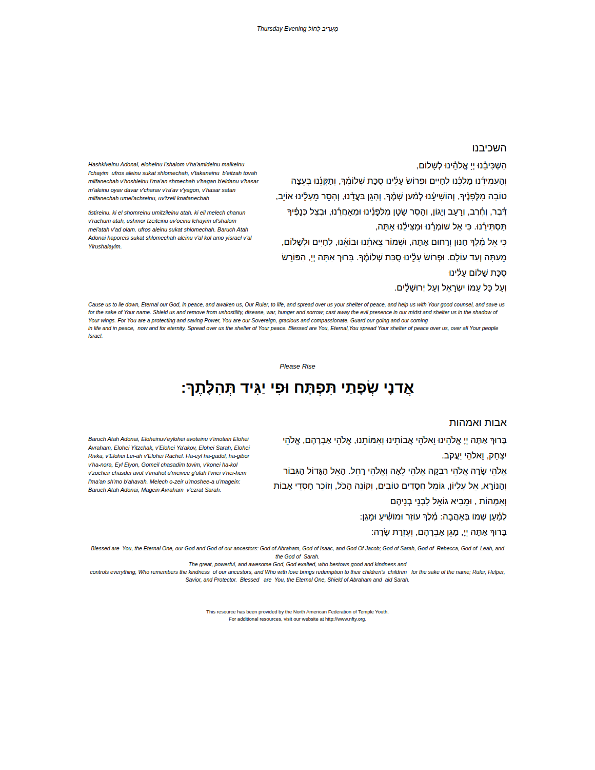Thursday Evening מַעֲרִיב לְחוֹל
השכיבנו
Hashkiveinu Adonai, eloheinu l'shalom v'ha'amideinu malkeinu l'chayim ufros aleinu sukat shlomechah, v'takaneinu b'eitzah tovah milfanechah v'hoshieinu l'ma'an shmechah v'hagan b'eidanu v'hasar m'aleinu oyav davar v'charav v'ra'av v'yagon, v'hasar satan milfanechah umei'achreinu, uv'tzeil knafanechah
tistireinu. ki el shomreinu umitzileinu atah. ki eil melech chanun v'rachum atah, ushmor tzeiteinu uv'oeinu lchayim ul'shalom mei'atah v'ad olam. ufros aleinu sukat shlomechah. Baruch Atah Adonai haporeis sukat shlomechah aleinu v'al kol amo yisrael v'al Yirushalayim.
הַשְׁכִּיבֵ֫נוּ יְיָ אֱלֹהֵ֫ינוּ לְשָׁלוֹם,
וְהַעֲמִידֵ֫נוּ מַלְכֵּ֫נוּ לְחַיִּים וּפְרוֹשׂ עָלֵ֫ינוּ סֻכַּת שְׁלוֹמֶ֫ךָ, וְתַקְּנֵ֫נוּ בְּעֵצָה טוֹבָה מִלְּפָנֶ֫יךָ, וְהוֹשִׁיעֵ֫נוּ לְמַ֫עַן שְׁמֶ֫ךָ, וְהָגֵן בַּעֲדֵ֫נוּ, וְהָסֵר מֵעָלֵ֫ינוּ אוֹיֵב, דֶּ֫בֶר, וְחֶ֫רֶב, וְרָעָב וְיָגוֹן, וְהָסֵר שָׂטָן מִלְּפָנֵ֫ינוּ וּמֵאַחֲרֵ֫נוּ, וּבְצֵל כְּנָפֶ֫יךָ תַּסְתִּירֵ֫נוּ. כִּי אֵל שׁוֹמְרֵ֫נוּ וּמַצִּילֵ֫נוּ אָתָּה,
כִּי אֵל מֶ֫לֶךְ חַנּוּן וְרַחוּם אָתָּה, וּשְׁמוֹר צֵאתֵ֫נוּ וּבוֹאֵ֫נוּ, לְחַיִּים וּלְשָׁלוֹם, מֵעַתָּה וְעַד עוֹלָם. וּפְרוֹשׂ עָלֵ֫ינוּ סֻכַּת שְׁלוֹמֶ֫ךָ. בָּרוּךְ אַתָּה יְיָ, הַפּוֹרֵשׂ סֻכַּת שָׁלוֹם עָלֵ֫ינוּ
וְעַל כָּל עַמּוֹ יִשְׂרָאֵל וְעַל יְרוּשָׁלָ֫יִם.
Cause us to lie down, Eternal our God, in peace, and awaken us, Our Ruler, to life, and spread over us your shelter of peace, and help us with Your good counsel, and save us for the sake of Your name. Shield us and remove from ushostility, disease, war, hunger and sorrow; cast away the evil presence in our midst and shelter us in the shadow of Your wings. For You are a protecting and saving Power, You are our Sovereign, gracious and compassionate. Guard our going and our coming
in life and in peace, now and for eternity. Spread over us the shelter of Your peace. Blessed are You, Eternal,You spread Your shelter of peace over us, over all Your people Israel.
Please Rise
אֲדנָי שְׂפָתַי תִּפְתָּח וּפִי יַגִּיד תְּהִלָּתֶךָ:
אבות ואמהות
Baruch Atah Adonai, Eloheinuv'eylohei avoteinu v'imotein Elohei Avraham, Elohei Yitzchak, v'Elohei Ya'akov, Elohei Sarah, Elohei Rivka, v'Elohei Lei-ah v'Elohei Rachel. Ha-eyl ha-gadol, ha-gibor v'ha-nora, Eyl Elyon, Gomeil chasadim tovim, v'konei ha-kol v'zocheir chasdei avot v'imahot u'meivee g'ulah l'vnei v'nei-hem l'ma'an sh'mo b'ahavah. Melech o-zeir u'moshee-a u'magein: Baruch Atah Adonai, Magein Avraham v'ezrat Sarah.
בָּרוּךְ אַתָּה יְיָ אֱלֹהֵינוּ וֵאלֹהֵי אֲבוֹתֵינוּ וְאִמּוֹתֵנוּ, אֱלֹהֵי אַבְרָהָם, אֱלֹהֵי יִצְחָק, וֵאלֹהֵי יַעֲקֹב.
אֱלֹהֵי שָׂרָה אֱלֹהֵי רִבְקָה אֱלֹהֵי לֵאָה וְאֱלֹהֵי רָחֵל. הָאֵל הַגָּדוֹל הַגִּבּוֹר וְהַנּוֹרָא, אֵל עֶלְיוֹן, גּוֹמֵל חֲסָדִים טוֹבִים, וְקוֹנֵה הַכֹּל, וְזוֹכֵר חַסְדֵי אָבוֹת וְאִמָּהוֹת , וּמֵבִיא גוֹאֵל לִבְנֵי בְנֵיהֶם
לְמַ֫עַן שְׁמוֹ בְּאַהֲבָה: מֶ֫לֶךְ עוֹזֵר וּמוֹשִׁ֫יעַ וּמָגֵן:
בָּרוּךְ אַתָּה יְיָ, מָגֵן אַבְרָהָם, וְעֶזְרַת שָׂרָה:
Blessed are You, the Eternal One, our God and God of our ancestors: God of Abraham, God of Isaac, and God Of Jacob; God of Sarah, God of Rebecca, God of Leah, and the God of Sarah.
The great, powerful, and awesome God, God exalted, who bestows good and kindness and
controls everything, Who remembers the kindness of our ancestors, and Who with love brings redemption to their children's children for the sake of the name; Ruler, Helper, Savior, and Protector. Blessed are You, the Eternal One, Shield of Abraham and aid Sarah.
This resource has been provided by the North American Federation of Temple Youth.
For additional resources, visit our website at http://www.nfty.org.